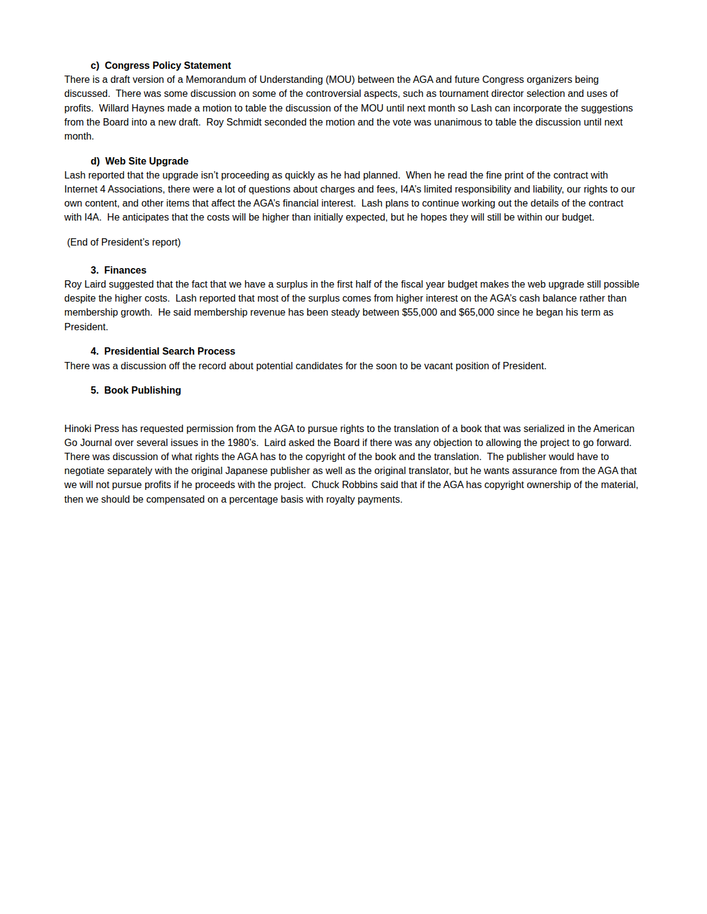c) Congress Policy Statement
There is a draft version of a Memorandum of Understanding (MOU) between the AGA and future Congress organizers being discussed. There was some discussion on some of the controversial aspects, such as tournament director selection and uses of profits. Willard Haynes made a motion to table the discussion of the MOU until next month so Lash can incorporate the suggestions from the Board into a new draft. Roy Schmidt seconded the motion and the vote was unanimous to table the discussion until next month.
d) Web Site Upgrade
Lash reported that the upgrade isn’t proceeding as quickly as he had planned. When he read the fine print of the contract with Internet 4 Associations, there were a lot of questions about charges and fees, I4A’s limited responsibility and liability, our rights to our own content, and other items that affect the AGA’s financial interest. Lash plans to continue working out the details of the contract with I4A. He anticipates that the costs will be higher than initially expected, but he hopes they will still be within our budget.
(End of President’s report)
3. Finances
Roy Laird suggested that the fact that we have a surplus in the first half of the fiscal year budget makes the web upgrade still possible despite the higher costs. Lash reported that most of the surplus comes from higher interest on the AGA’s cash balance rather than membership growth. He said membership revenue has been steady between $55,000 and $65,000 since he began his term as President.
4. Presidential Search Process
There was a discussion off the record about potential candidates for the soon to be vacant position of President.
5. Book Publishing
Hinoki Press has requested permission from the AGA to pursue rights to the translation of a book that was serialized in the American Go Journal over several issues in the 1980’s. Laird asked the Board if there was any objection to allowing the project to go forward. There was discussion of what rights the AGA has to the copyright of the book and the translation. The publisher would have to negotiate separately with the original Japanese publisher as well as the original translator, but he wants assurance from the AGA that we will not pursue profits if he proceeds with the project. Chuck Robbins said that if the AGA has copyright ownership of the material, then we should be compensated on a percentage basis with royalty payments.